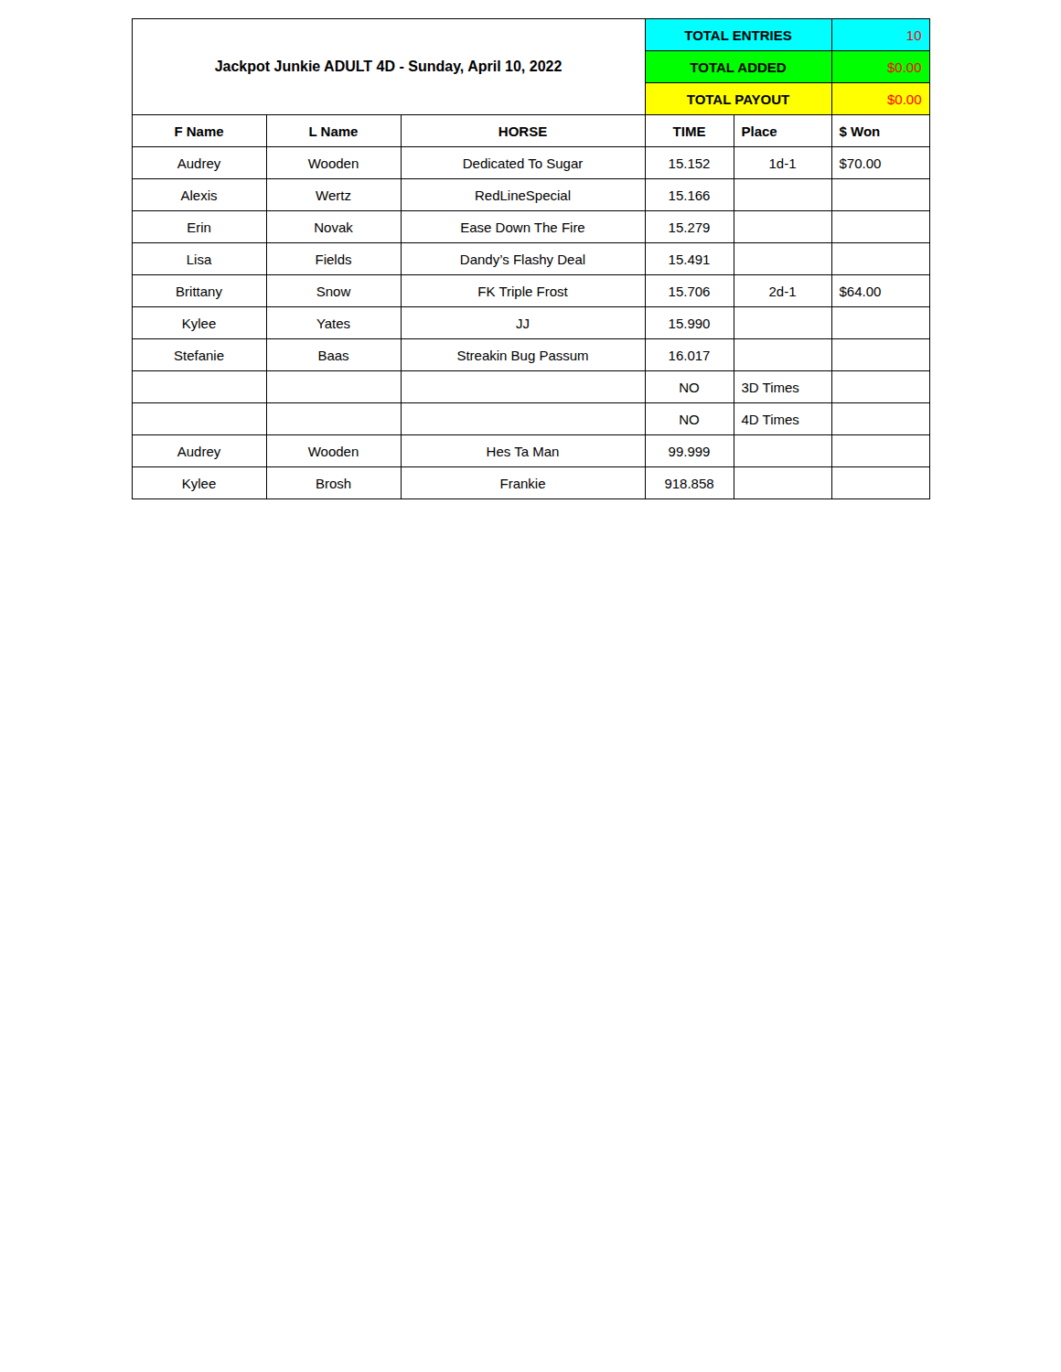| Jackpot Junkie ADULT 4D - Sunday, April 10, 2022 | TOTAL ENTRIES | 10 |
| TOTAL ADDED | $0.00 |
| TOTAL PAYOUT | $0.00 |
| F Name | L Name | HORSE | TIME | Place | $ Won |
| Audrey | Wooden | Dedicated To Sugar | 15.152 | 1d-1 | $70.00 |
| Alexis | Wertz | RedLineSpecial | 15.166 | | |
| Erin | Novak | Ease Down The Fire | 15.279 | | |
| Lisa | Fields | Dandy’s Flashy Deal | 15.491 | | |
| Brittany | Snow | FK Triple Frost | 15.706 | 2d-1 | $64.00 |
| Kylee | Yates | JJ | 15.990 | | |
| Stefanie | Baas | Streakin Bug Passum | 16.017 | | |
| | | | NO | 3D Times | |
| | | | NO | 4D Times | |
| Audrey | Wooden | Hes Ta Man | 99.999 | | |
| Kylee | Brosh | Frankie | 918.858 | | |